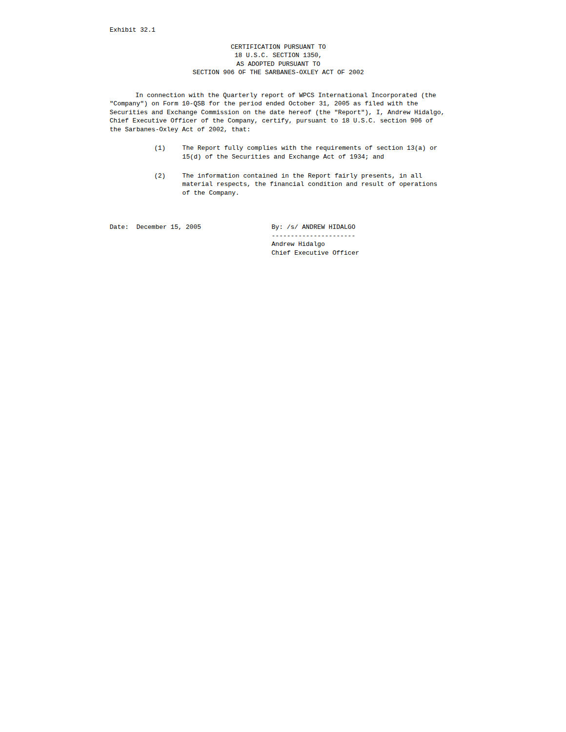Exhibit 32.1
CERTIFICATION PURSUANT TO 18 U.S.C. SECTION 1350, AS ADOPTED PURSUANT TO SECTION 906 OF THE SARBANES-OXLEY ACT OF 2002
In connection with the Quarterly report of WPCS International Incorporated (the "Company") on Form 10-QSB for the period ended October 31, 2005 as filed with the Securities and Exchange Commission on the date hereof (the "Report"), I, Andrew Hidalgo, Chief Executive Officer of the Company, certify, pursuant to 18 U.S.C. section 906 of the Sarbanes-Oxley Act of 2002, that:
(1) The Report fully complies with the requirements of section 13(a) or 15(d) of the Securities and Exchange Act of 1934; and
(2) The information contained in the Report fairly presents, in all material respects, the financial condition and result of operations of the Company.
| Date: December 15, 2005 | By: /s/ ANDREW HIDALGO ---------------------- Andrew Hidalgo Chief Executive Officer |